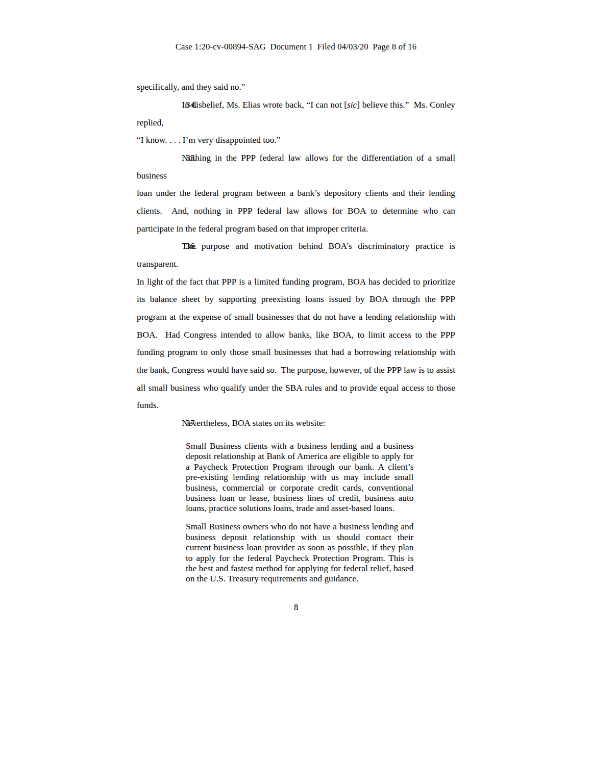Case 1:20-cv-00894-SAG Document 1 Filed 04/03/20 Page 8 of 16
specifically, and they said no.”
34. In disbelief, Ms. Elias wrote back, “I can not [sic] believe this.” Ms. Conley replied,
“I know. . . . I’m very disappointed too.”
35. Nothing in the PPP federal law allows for the differentiation of a small business
loan under the federal program between a bank’s depository clients and their lending clients. And, nothing in PPP federal law allows for BOA to determine who can participate in the federal program based on that improper criteria.
36. The purpose and motivation behind BOA’s discriminatory practice is transparent.
In light of the fact that PPP is a limited funding program, BOA has decided to prioritize its balance sheet by supporting preexisting loans issued by BOA through the PPP program at the expense of small businesses that do not have a lending relationship with BOA. Had Congress intended to allow banks, like BOA, to limit access to the PPP funding program to only those small businesses that had a borrowing relationship with the bank, Congress would have said so. The purpose, however, of the PPP law is to assist all small business who qualify under the SBA rules and to provide equal access to those funds.
37. Nevertheless, BOA states on its website:
Small Business clients with a business lending and a business deposit relationship at Bank of America are eligible to apply for a Paycheck Protection Program through our bank. A client’s pre-existing lending relationship with us may include small business, commercial or corporate credit cards, conventional business loan or lease, business lines of credit, business auto loans, practice solutions loans, trade and asset-based loans.
Small Business owners who do not have a business lending and business deposit relationship with us should contact their current business loan provider as soon as possible, if they plan to apply for the federal Paycheck Protection Program. This is the best and fastest method for applying for federal relief, based on the U.S. Treasury requirements and guidance.
8